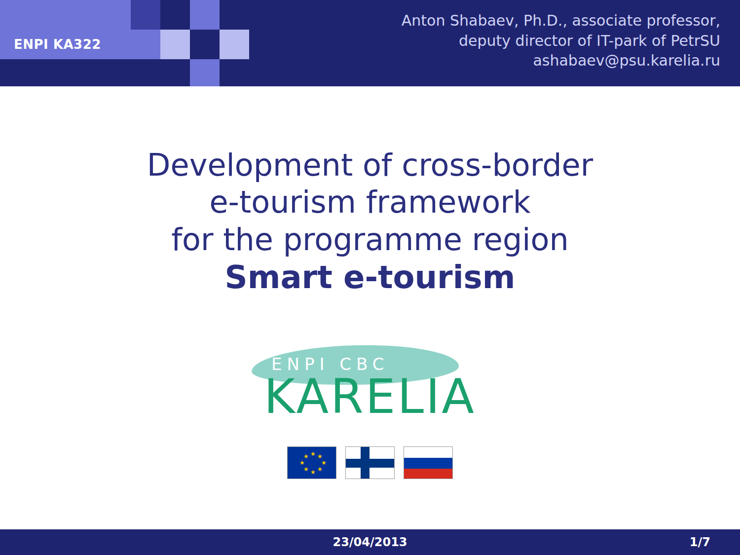ENPI KA322
Anton Shabaev, Ph.D., associate professor,
deputy director of IT-park of PetrSU
ashabaev@psu.karelia.ru
Development of cross-border
e-tourism framework
for the programme region
Smart e-tourism
ENPI CBC
KARELIA
★ ★ ★ ★ ★ ★ ★ ★
23/04/2013 1/7